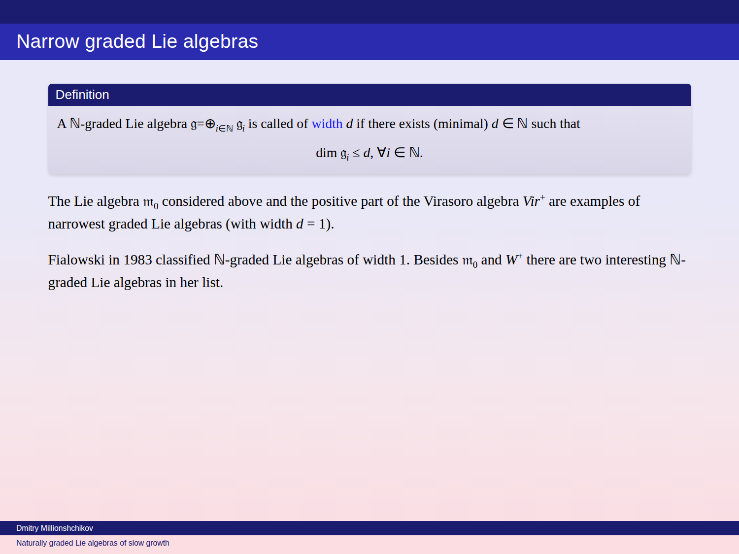Narrow graded Lie algebras
Definition
A ℕ-graded Lie algebra 𝔤=⊕i∈ℕ 𝔤i is called of width d if there exists (minimal) d ∈ ℕ such that
dim 𝔤i ≤ d, ∀i ∈ ℕ.
The Lie algebra 𝔪0 considered above and the positive part of the Virasoro algebra Vir+ are examples of narrowest graded Lie algebras (with width d = 1).
Fialowski in 1983 classified ℕ-graded Lie algebras of width 1. Besides 𝔪0 and W+ there are two interesting ℕ-graded Lie algebras in her list.
Dmitry Millionshchikov
Naturally graded Lie algebras of slow growth